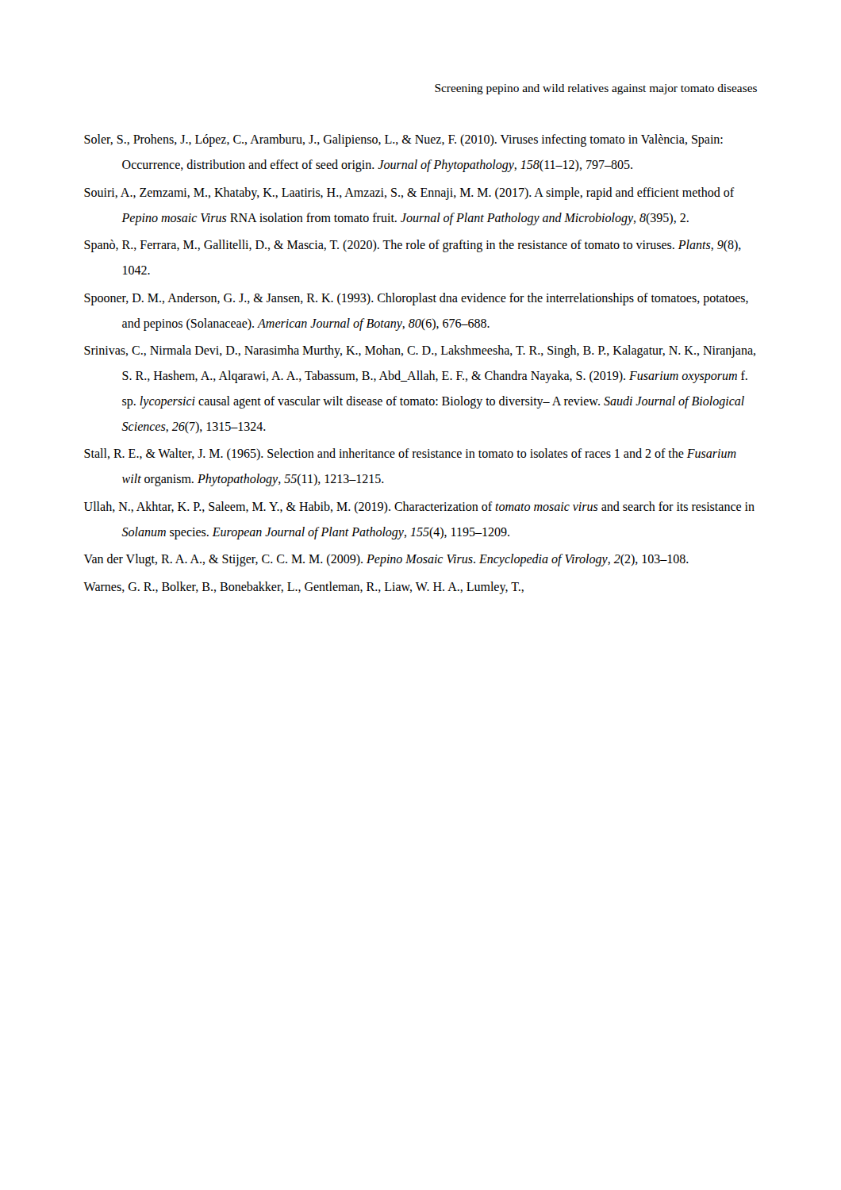Screening pepino and wild relatives against major tomato diseases
Soler, S., Prohens, J., López, C., Aramburu, J., Galipienso, L., & Nuez, F. (2010). Viruses infecting tomato in València, Spain: Occurrence, distribution and effect of seed origin. Journal of Phytopathology, 158(11–12), 797–805.
Souiri, A., Zemzami, M., Khataby, K., Laatiris, H., Amzazi, S., & Ennaji, M. M. (2017). A simple, rapid and efficient method of Pepino mosaic Virus RNA isolation from tomato fruit. Journal of Plant Pathology and Microbiology, 8(395), 2.
Spanò, R., Ferrara, M., Gallitelli, D., & Mascia, T. (2020). The role of grafting in the resistance of tomato to viruses. Plants, 9(8), 1042.
Spooner, D. M., Anderson, G. J., & Jansen, R. K. (1993). Chloroplast dna evidence for the interrelationships of tomatoes, potatoes, and pepinos (Solanaceae). American Journal of Botany, 80(6), 676–688.
Srinivas, C., Nirmala Devi, D., Narasimha Murthy, K., Mohan, C. D., Lakshmeesha, T. R., Singh, B. P., Kalagatur, N. K., Niranjana, S. R., Hashem, A., Alqarawi, A. A., Tabassum, B., Abd_Allah, E. F., & Chandra Nayaka, S. (2019). Fusarium oxysporum f. sp. lycopersici causal agent of vascular wilt disease of tomato: Biology to diversity– A review. Saudi Journal of Biological Sciences, 26(7), 1315–1324.
Stall, R. E., & Walter, J. M. (1965). Selection and inheritance of resistance in tomato to isolates of races 1 and 2 of the Fusarium wilt organism. Phytopathology, 55(11), 1213–1215.
Ullah, N., Akhtar, K. P., Saleem, M. Y., & Habib, M. (2019). Characterization of tomato mosaic virus and search for its resistance in Solanum species. European Journal of Plant Pathology, 155(4), 1195–1209.
Van der Vlugt, R. A. A., & Stijger, C. C. M. M. (2009). Pepino Mosaic Virus. Encyclopedia of Virology, 2(2), 103–108.
Warnes, G. R., Bolker, B., Bonebakker, L., Gentleman, R., Liaw, W. H. A., Lumley, T.,